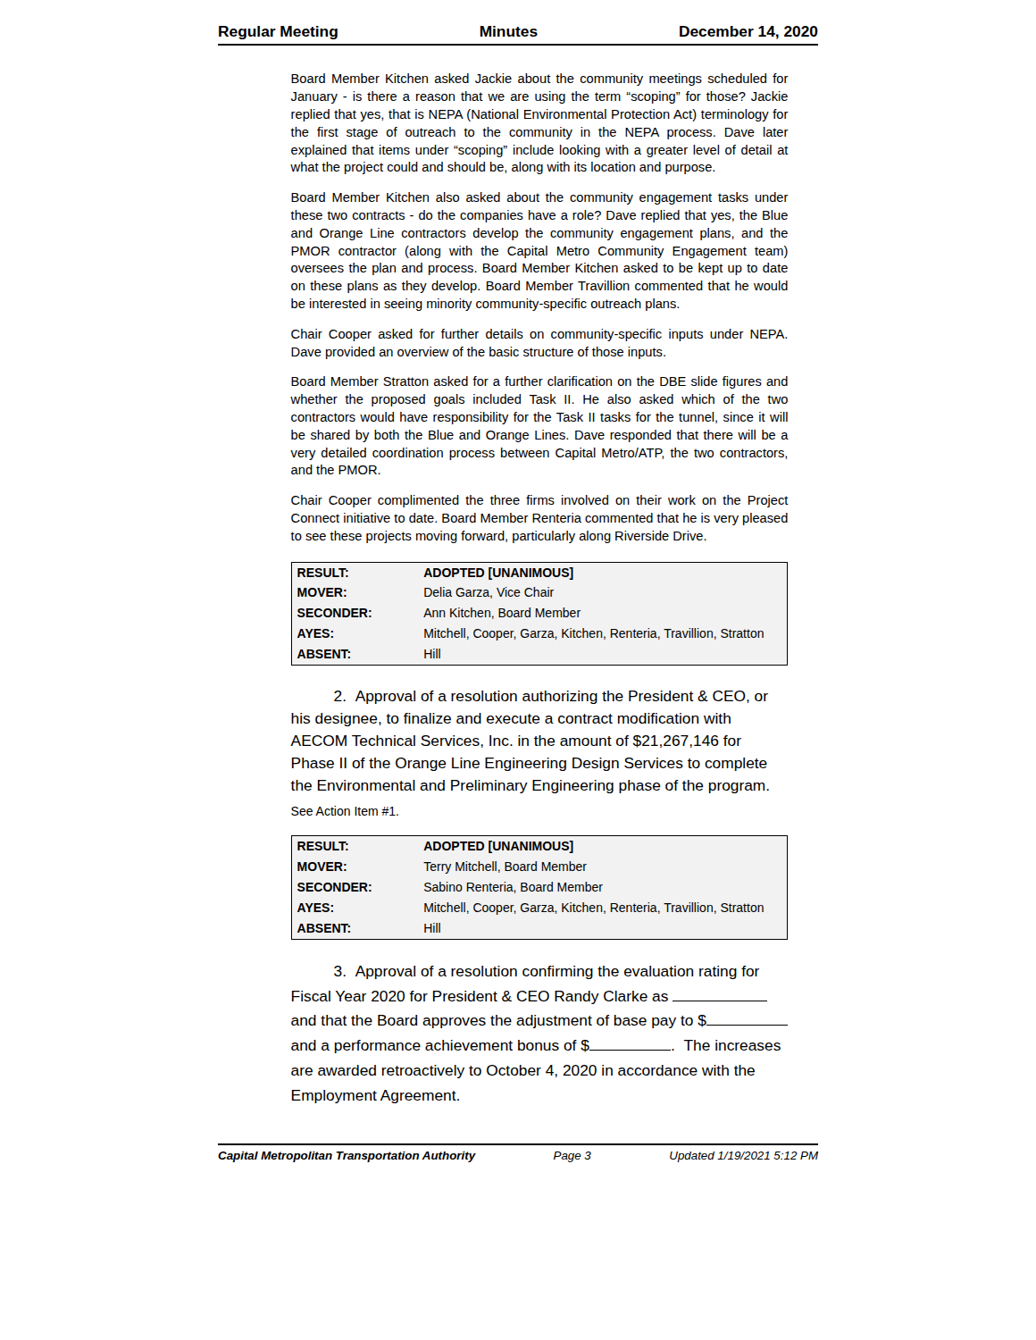Regular Meeting
Minutes
December 14, 2020
Board Member Kitchen asked Jackie about the community meetings scheduled for January - is there a reason that we are using the term “scoping” for those? Jackie replied that yes, that is NEPA (National Environmental Protection Act) terminology for the first stage of outreach to the community in the NEPA process. Dave later explained that items under “scoping” include looking with a greater level of detail at what the project could and should be, along with its location and purpose.
Board Member Kitchen also asked about the community engagement tasks under these two contracts - do the companies have a role? Dave replied that yes, the Blue and Orange Line contractors develop the community engagement plans, and the PMOR contractor (along with the Capital Metro Community Engagement team) oversees the plan and process. Board Member Kitchen asked to be kept up to date on these plans as they develop. Board Member Travillion commented that he would be interested in seeing minority community-specific outreach plans.
Chair Cooper asked for further details on community-specific inputs under NEPA. Dave provided an overview of the basic structure of those inputs.
Board Member Stratton asked for a further clarification on the DBE slide figures and whether the proposed goals included Task II. He also asked which of the two contractors would have responsibility for the Task II tasks for the tunnel, since it will be shared by both the Blue and Orange Lines. Dave responded that there will be a very detailed coordination process between Capital Metro/ATP, the two contractors, and the PMOR.
Chair Cooper complimented the three firms involved on their work on the Project Connect initiative to date. Board Member Renteria commented that he is very pleased to see these projects moving forward, particularly along Riverside Drive.
| RESULT: | ADOPTED [UNANIMOUS] |
| MOVER: | Delia Garza, Vice Chair |
| SECONDER: | Ann Kitchen, Board Member |
| AYES: | Mitchell, Cooper, Garza, Kitchen, Renteria, Travillion, Stratton |
| ABSENT: | Hill |
2. Approval of a resolution authorizing the President & CEO, or his designee, to finalize and execute a contract modification with AECOM Technical Services, Inc. in the amount of $21,267,146 for Phase II of the Orange Line Engineering Design Services to complete the Environmental and Preliminary Engineering phase of the program.
See Action Item #1.
| RESULT: | ADOPTED [UNANIMOUS] |
| MOVER: | Terry Mitchell, Board Member |
| SECONDER: | Sabino Renteria, Board Member |
| AYES: | Mitchell, Cooper, Garza, Kitchen, Renteria, Travillion, Stratton |
| ABSENT: | Hill |
3. Approval of a resolution confirming the evaluation rating for Fiscal Year 2020 for President & CEO Randy Clarke as and that the Board approves the adjustment of base pay to $ and a performance achievement bonus of $ . The increases are awarded retroactively to October 4, 2020 in accordance with the Employment Agreement.
Capital Metropolitan Transportation Authority
Page 3
Updated 1/19/2021 5:12 PM